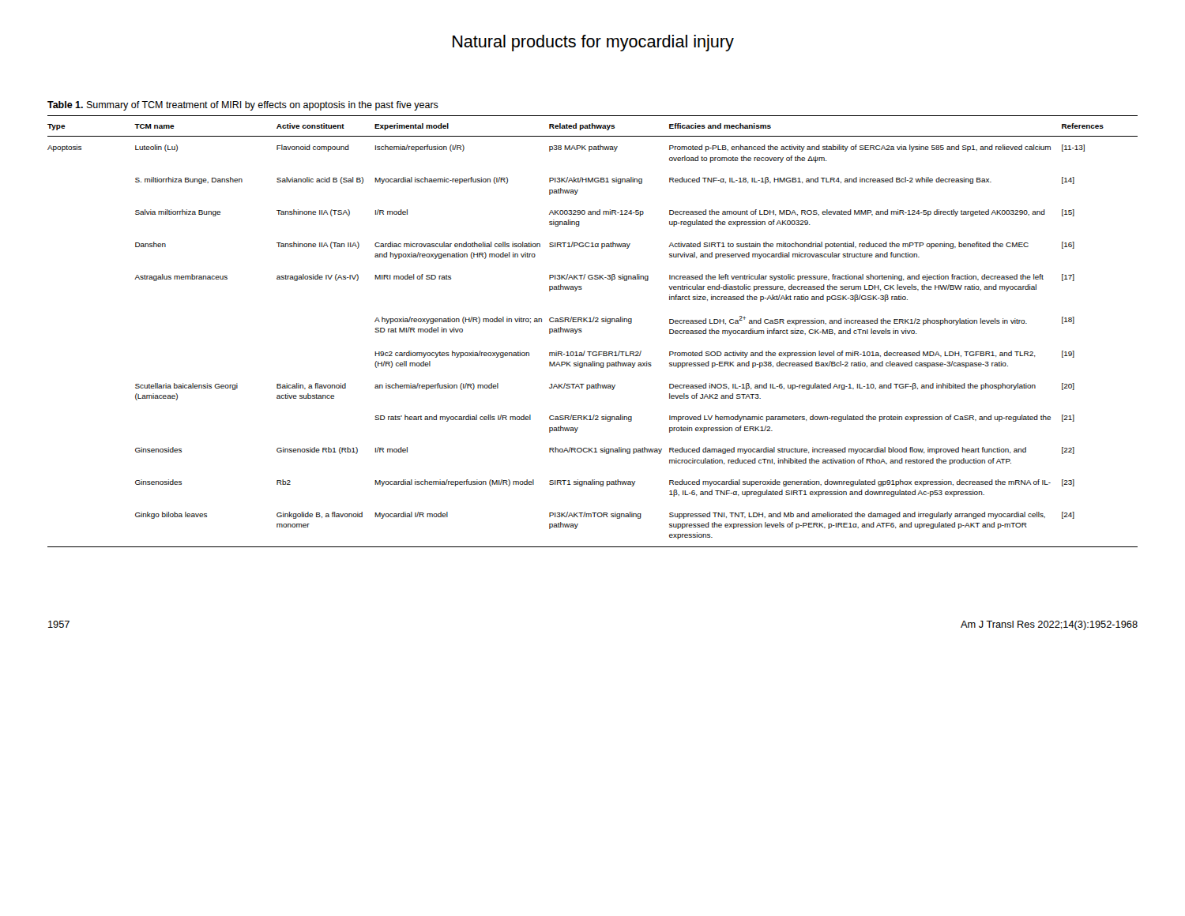Natural products for myocardial injury
Table 1. Summary of TCM treatment of MIRI by effects on apoptosis in the past five years
| Type | TCM name | Active constituent | Experimental model | Related pathways | Efficacies and mechanisms | References |
| --- | --- | --- | --- | --- | --- | --- |
| Apoptosis | Luteolin (Lu) | Flavonoid compound | Ischemia/reperfusion (I/R) | p38 MAPK pathway | Promoted p-PLB, enhanced the activity and stability of SERCA2a via lysine 585 and Sp1, and relieved calcium overload to promote the recovery of the Δψm. | [11-13] |
| | S. miltiorrhiza Bunge, Danshen | Salvianolic acid B (Sal B) | Myocardial ischaemic-reperfusion (I/R) | PI3K/Akt/HMGB1 signaling pathway | Reduced TNF-α, IL-18, IL-1β, HMGB1, and TLR4, and increased Bcl-2 while decreasing Bax. | [14] |
| | Salvia miltiorrhiza Bunge | Tanshinone IIA (TSA) | I/R model | AK003290 and miR-124-5p signaling | Decreased the amount of LDH, MDA, ROS, elevated MMP, and miR-124-5p directly targeted AK003290, and up-regulated the expression of AK00329. | [15] |
| | Danshen | Tanshinone IIA (Tan IIA) | Cardiac microvascular endothelial cells isolation and hypoxia/reoxygenation (HR) model in vitro | SIRT1/PGC1α pathway | Activated SIRT1 to sustain the mitochondrial potential, reduced the mPTP opening, benefited the CMEC survival, and preserved myocardial microvascular structure and function. | [16] |
| | Astragalus membranaceus | astragaloside IV (As-IV) | MIRI model of SD rats | PI3K/AKT/ GSK-3β signaling pathways | Increased the left ventricular systolic pressure, fractional shortening, and ejection fraction, decreased the left ventricular end-diastolic pressure, decreased the serum LDH, CK levels, the HW/BW ratio, and myocardial infarct size, increased the p-Akt/Akt ratio and pGSK-3β/GSK-3β ratio. | [17] |
| | | | A hypoxia/reoxygenation (H/R) model in vitro; an SD rat MI/R model in vivo | CaSR/ERK1/2 signaling pathways | Decreased LDH, Ca 2+ and CaSR expression, and increased the ERK1/2 phosphorylation levels in vitro. Decreased the myocardium infarct size, CK-MB, and cTnI levels in vivo. | [18] |
| | | | H9c2 cardiomyocytes hypoxia/reoxygenation (H/R) cell model | miR-101a/ TGFBR1/TLR2/ MAPK signaling pathway axis | Promoted SOD activity and the expression level of miR-101a, decreased MDA, LDH, TGFBR1, and TLR2, suppressed p-ERK and p-p38, decreased Bax/Bcl-2 ratio, and cleaved caspase-3/caspase-3 ratio. | [19] |
| | Scutellaria baicalensis Georgi (Lamiaceae) | Baicalin, a flavonoid active substance | an ischemia/reperfusion (I/R) model | JAK/STAT pathway | Decreased iNOS, IL-1β, and IL-6, up-regulated Arg-1, IL-10, and TGF-β, and inhibited the phosphorylation levels of JAK2 and STAT3. | [20] |
| | | | SD rats' heart and myocardial cells I/R model | CaSR/ERK1/2 signaling pathway | Improved LV hemodynamic parameters, down-regulated the protein expression of CaSR, and up-regulated the protein expression of ERK1/2. | [21] |
| | Ginsenosides | Ginsenoside Rb1 (Rb1) | I/R model | RhoA/ROCK1 signaling pathway | Reduced damaged myocardial structure, increased myocardial blood flow, improved heart function, and microcirculation, reduced cTnI, inhibited the activation of RhoA, and restored the production of ATP. | [22] |
| | Ginsenosides | Rb2 | Myocardial ischemia/reperfusion (MI/R) model | SIRT1 signaling pathway | Reduced myocardial superoxide generation, downregulated gp91phox expression, decreased the mRNA of IL-1β, IL-6, and TNF-α, upregulated SIRT1 expression and downregulated Ac-p53 expression. | [23] |
| | Ginkgo biloba leaves | Ginkgolide B, a flavonoid monomer | Myocardial I/R model | PI3K/AKT/mTOR signaling pathway | Suppressed TNI, TNT, LDH, and Mb and ameliorated the damaged and irregularly arranged myocardial cells, suppressed the expression levels of p-PERK, p-IRE1α, and ATF6, and upregulated p-AKT and p-mTOR expressions. | [24] |
1957 Am J Transl Res 2022;14(3):1952-1968